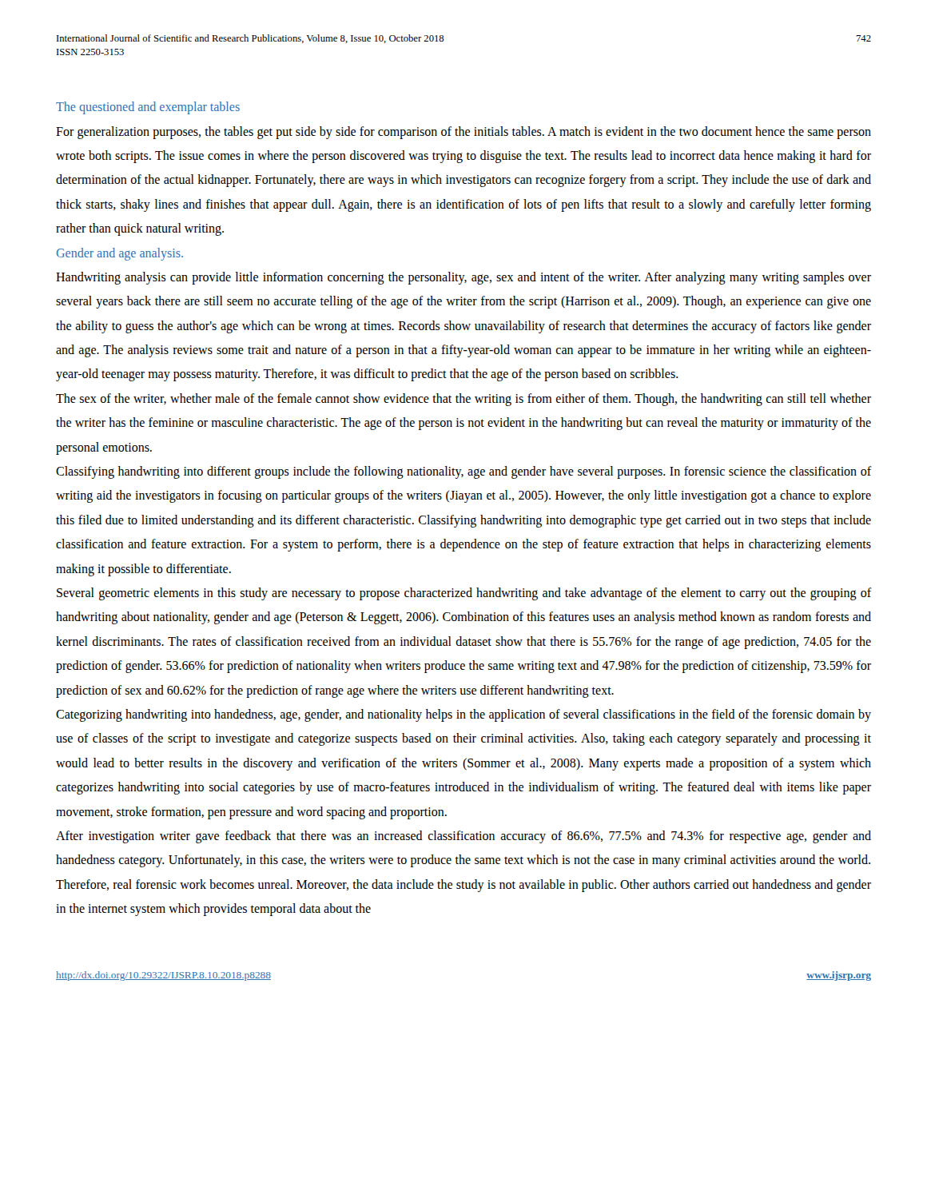International Journal of Scientific and Research Publications, Volume 8, Issue 10, October 2018
ISSN 2250-3153
742
The questioned and exemplar tables
For generalization purposes, the tables get put side by side for comparison of the initials tables. A match is evident in the two document hence the same person wrote both scripts. The issue comes in where the person discovered was trying to disguise the text. The results lead to incorrect data hence making it hard for determination of the actual kidnapper. Fortunately, there are ways in which investigators can recognize forgery from a script. They include the use of dark and thick starts, shaky lines and finishes that appear dull. Again, there is an identification of lots of pen lifts that result to a slowly and carefully letter forming rather than quick natural writing.
Gender and age analysis.
Handwriting analysis can provide little information concerning the personality, age, sex and intent of the writer. After analyzing many writing samples over several years back there are still seem no accurate telling of the age of the writer from the script (Harrison et al., 2009). Though, an experience can give one the ability to guess the author's age which can be wrong at times. Records show unavailability of research that determines the accuracy of factors like gender and age. The analysis reviews some trait and nature of a person in that a fifty-year-old woman can appear to be immature in her writing while an eighteen-year-old teenager may possess maturity. Therefore, it was difficult to predict that the age of the person based on scribbles.
The sex of the writer, whether male of the female cannot show evidence that the writing is from either of them. Though, the handwriting can still tell whether the writer has the feminine or masculine characteristic. The age of the person is not evident in the handwriting but can reveal the maturity or immaturity of the personal emotions.
Classifying handwriting into different groups include the following nationality, age and gender have several purposes. In forensic science the classification of writing aid the investigators in focusing on particular groups of the writers (Jiayan et al., 2005). However, the only little investigation got a chance to explore this filed due to limited understanding and its different characteristic. Classifying handwriting into demographic type get carried out in two steps that include classification and feature extraction. For a system to perform, there is a dependence on the step of feature extraction that helps in characterizing elements making it possible to differentiate.
Several geometric elements in this study are necessary to propose characterized handwriting and take advantage of the element to carry out the grouping of handwriting about nationality, gender and age (Peterson & Leggett, 2006). Combination of this features uses an analysis method known as random forests and kernel discriminants. The rates of classification received from an individual dataset show that there is 55.76% for the range of age prediction, 74.05 for the prediction of gender. 53.66% for prediction of nationality when writers produce the same writing text and 47.98% for the prediction of citizenship, 73.59% for prediction of sex and 60.62% for the prediction of range age where the writers use different handwriting text.
Categorizing handwriting into handedness, age, gender, and nationality helps in the application of several classifications in the field of the forensic domain by use of classes of the script to investigate and categorize suspects based on their criminal activities. Also, taking each category separately and processing it would lead to better results in the discovery and verification of the writers (Sommer et al., 2008). Many experts made a proposition of a system which categorizes handwriting into social categories by use of macro-features introduced in the individualism of writing. The featured deal with items like paper movement, stroke formation, pen pressure and word spacing and proportion.
After investigation writer gave feedback that there was an increased classification accuracy of 86.6%, 77.5% and 74.3% for respective age, gender and handedness category. Unfortunately, in this case, the writers were to produce the same text which is not the case in many criminal activities around the world. Therefore, real forensic work becomes unreal. Moreover, the data include the study is not available in public. Other authors carried out handedness and gender in the internet system which provides temporal data about the
http://dx.doi.org/10.29322/IJSRP.8.10.2018.p8288
www.ijsrp.org